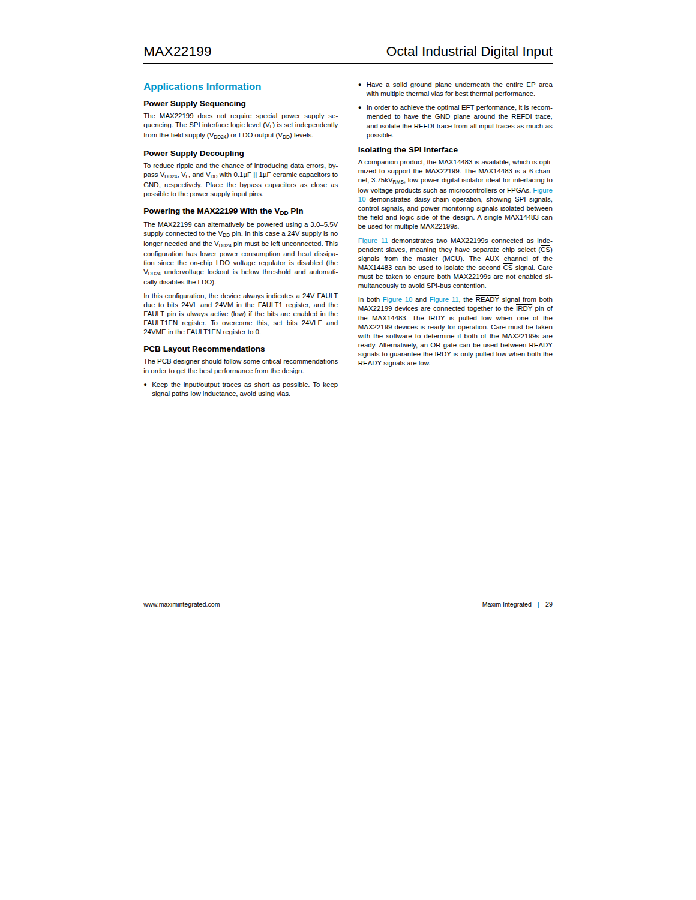MAX22199
Octal Industrial Digital Input
Applications Information
Power Supply Sequencing
The MAX22199 does not require special power supply sequencing. The SPI interface logic level (VL) is set independently from the field supply (VDD24) or LDO output (VDD) levels.
Power Supply Decoupling
To reduce ripple and the chance of introducing data errors, bypass VDD24, VL, and VDD with 0.1µF || 1µF ceramic capacitors to GND, respectively. Place the bypass capacitors as close as possible to the power supply input pins.
Powering the MAX22199 With the VDD Pin
The MAX22199 can alternatively be powered using a 3.0–5.5V supply connected to the VDD pin. In this case a 24V supply is no longer needed and the VDD24 pin must be left unconnected. This configuration has lower power consumption and heat dissipation since the on-chip LDO voltage regulator is disabled (the VDD24 undervoltage lockout is below threshold and automatically disables the LDO).
In this configuration, the device always indicates a 24V FAULT due to bits 24VL and 24VM in the FAULT1 register, and the FAULT pin is always active (low) if the bits are enabled in the FAULT1EN register. To overcome this, set bits 24VLE and 24VME in the FAULT1EN register to 0.
PCB Layout Recommendations
The PCB designer should follow some critical recommendations in order to get the best performance from the design.
Keep the input/output traces as short as possible. To keep signal paths low inductance, avoid using vias.
Have a solid ground plane underneath the entire EP area with multiple thermal vias for best thermal performance.
In order to achieve the optimal EFT performance, it is recommended to have the GND plane around the REFDI trace, and isolate the REFDI trace from all input traces as much as possible.
Isolating the SPI Interface
A companion product, the MAX14483 is available, which is optimized to support the MAX22199. The MAX14483 is a 6-channel, 3.75kVRMS, low-power digital isolator ideal for interfacing to low-voltage products such as microcontrollers or FPGAs. Figure 10 demonstrates daisy-chain operation, showing SPI signals, control signals, and power monitoring signals isolated between the field and logic side of the design. A single MAX14483 can be used for multiple MAX22199s.
Figure 11 demonstrates two MAX22199s connected as independent slaves, meaning they have separate chip select (CS) signals from the master (MCU). The AUX channel of the MAX14483 can be used to isolate the second CS signal. Care must be taken to ensure both MAX22199s are not enabled simultaneously to avoid SPI-bus contention.
In both Figure 10 and Figure 11, the READY signal from both MAX22199 devices are connected together to the IRDY pin of the MAX14483. The IRDY is pulled low when one of the MAX22199 devices is ready for operation. Care must be taken with the software to determine if both of the MAX22199s are ready. Alternatively, an OR gate can be used between READY signals to guarantee the IRDY is only pulled low when both the READY signals are low.
www.maximintegrated.com
Maxim Integrated | 29